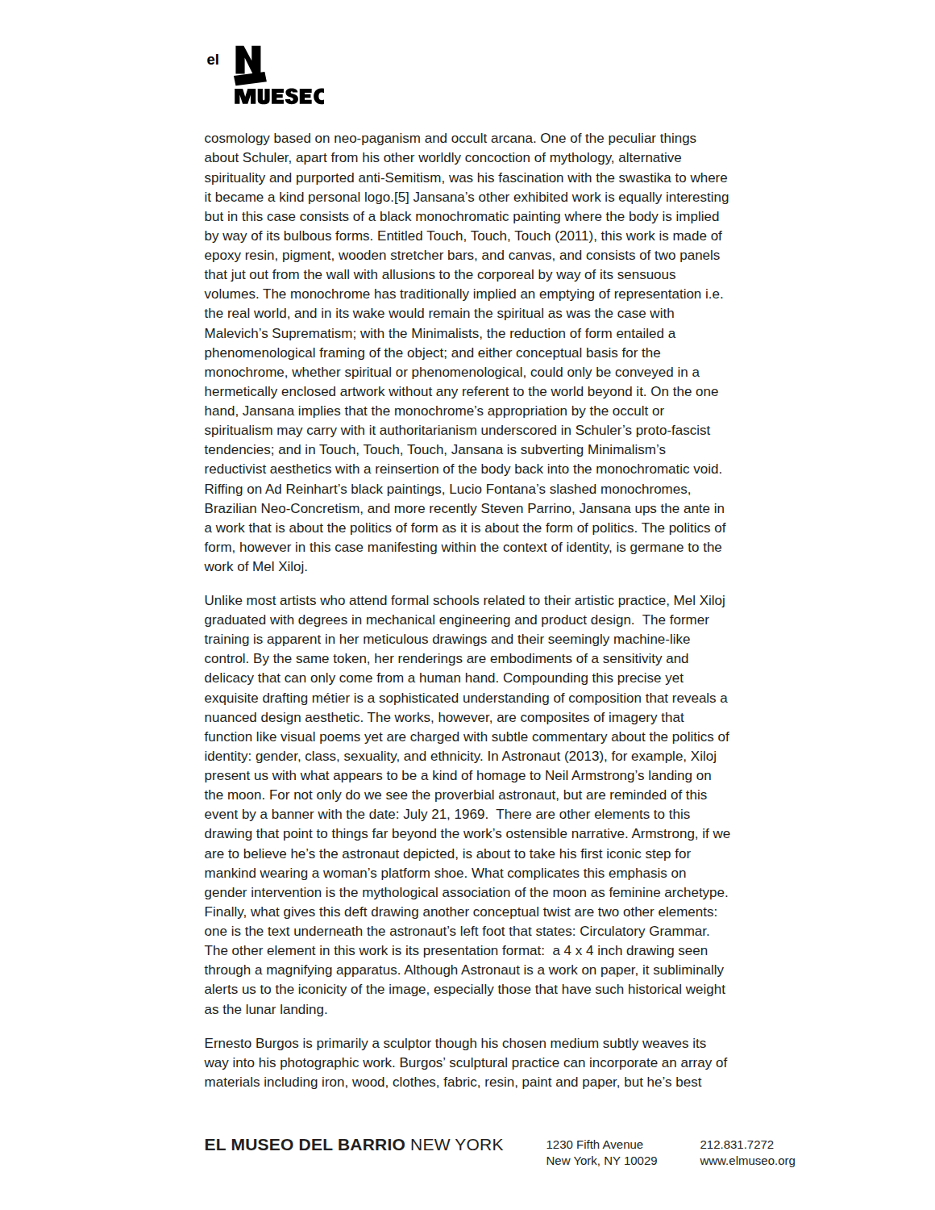el
cosmology based on neo-paganism and occult arcana. One of the peculiar things about Schuler, apart from his other worldly concoction of mythology, alternative spirituality and purported anti-Semitism, was his fascination with the swastika to where it became a kind personal logo.[5] Jansana’s other exhibited work is equally interesting but in this case consists of a black monochromatic painting where the body is implied by way of its bulbous forms. Entitled Touch, Touch, Touch (2011), this work is made of epoxy resin, pigment, wooden stretcher bars, and canvas, and consists of two panels that jut out from the wall with allusions to the corporeal by way of its sensuous volumes. The monochrome has traditionally implied an emptying of representation i.e. the real world, and in its wake would remain the spiritual as was the case with Malevich’s Suprematism; with the Minimalists, the reduction of form entailed a phenomenological framing of the object; and either conceptual basis for the monochrome, whether spiritual or phenomenological, could only be conveyed in a hermetically enclosed artwork without any referent to the world beyond it. On the one hand, Jansana implies that the monochrome’s appropriation by the occult or spiritualism may carry with it authoritarianism underscored in Schuler’s proto-fascist tendencies; and in Touch, Touch, Touch, Jansana is subverting Minimalism’s reductivist aesthetics with a reinsertion of the body back into the monochromatic void. Riffing on Ad Reinhart’s black paintings, Lucio Fontana’s slashed monochromes, Brazilian Neo-Concretism, and more recently Steven Parrino, Jansana ups the ante in a work that is about the politics of form as it is about the form of politics. The politics of form, however in this case manifesting within the context of identity, is germane to the work of Mel Xiloj.
Unlike most artists who attend formal schools related to their artistic practice, Mel Xiloj graduated with degrees in mechanical engineering and product design. The former training is apparent in her meticulous drawings and their seemingly machine-like control. By the same token, her renderings are embodiments of a sensitivity and delicacy that can only come from a human hand. Compounding this precise yet exquisite drafting métier is a sophisticated understanding of composition that reveals a nuanced design aesthetic. The works, however, are composites of imagery that function like visual poems yet are charged with subtle commentary about the politics of identity: gender, class, sexuality, and ethnicity. In Astronaut (2013), for example, Xiloj present us with what appears to be a kind of homage to Neil Armstrong’s landing on the moon. For not only do we see the proverbial astronaut, but are reminded of this event by a banner with the date: July 21, 1969. There are other elements to this drawing that point to things far beyond the work’s ostensible narrative. Armstrong, if we are to believe he’s the astronaut depicted, is about to take his first iconic step for mankind wearing a woman’s platform shoe. What complicates this emphasis on gender intervention is the mythological association of the moon as feminine archetype. Finally, what gives this deft drawing another conceptual twist are two other elements: one is the text underneath the astronaut’s left foot that states: Circulatory Grammar. The other element in this work is its presentation format: a 4 x 4 inch drawing seen through a magnifying apparatus. Although Astronaut is a work on paper, it subliminally alerts us to the iconicity of the image, especially those that have such historical weight as the lunar landing.
Ernesto Burgos is primarily a sculptor though his chosen medium subtly weaves its way into his photographic work. Burgos’ sculptural practice can incorporate an array of materials including iron, wood, clothes, fabric, resin, paint and paper, but he’s best
EL MUSEO DEL BARRIO NEW YORK
1230 Fifth Avenue
New York, NY 10029
212.831.7272
www.elmuseo.org